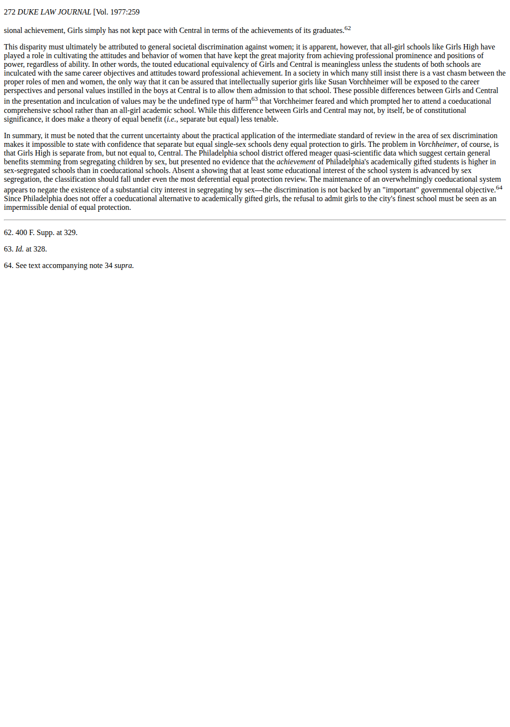272 DUKE LAW JOURNAL [Vol. 1977:259
sional achievement, Girls simply has not kept pace with Central in terms of the achievements of its graduates.62
This disparity must ultimately be attributed to general societal discrimination against women; it is apparent, however, that all-girl schools like Girls High have played a role in cultivating the attitudes and behavior of women that have kept the great majority from achieving professional prominence and positions of power, regardless of ability. In other words, the touted educational equivalency of Girls and Central is meaningless unless the students of both schools are inculcated with the same career objectives and attitudes toward professional achievement. In a society in which many still insist there is a vast chasm between the proper roles of men and women, the only way that it can be assured that intellectually superior girls like Susan Vorchheimer will be exposed to the career perspectives and personal values instilled in the boys at Central is to allow them admission to that school. These possible differences between Girls and Central in the presentation and inculcation of values may be the undefined type of harm63 that Vorchheimer feared and which prompted her to attend a coeducational comprehensive school rather than an all-girl academic school. While this difference between Girls and Central may not, by itself, be of constitutional significance, it does make a theory of equal benefit (i.e., separate but equal) less tenable.
In summary, it must be noted that the current uncertainty about the practical application of the intermediate standard of review in the area of sex discrimination makes it impossible to state with confidence that separate but equal single-sex schools deny equal protection to girls. The problem in Vorchheimer, of course, is that Girls High is separate from, but not equal to, Central. The Philadelphia school district offered meager quasi-scientific data which suggest certain general benefits stemming from segregating children by sex, but presented no evidence that the achievement of Philadelphia's academically gifted students is higher in sex-segregated schools than in coeducational schools. Absent a showing that at least some educational interest of the school system is advanced by sex segregation, the classification should fall under even the most deferential equal protection review. The maintenance of an overwhelmingly coeducational system appears to negate the existence of a substantial city interest in segregating by sex—the discrimination is not backed by an "important" governmental objective.64 Since Philadelphia does not offer a coeducational alternative to academically gifted girls, the refusal to admit girls to the city's finest school must be seen as an impermissible denial of equal protection.
62. 400 F. Supp. at 329.
63. Id. at 328.
64. See text accompanying note 34 supra.